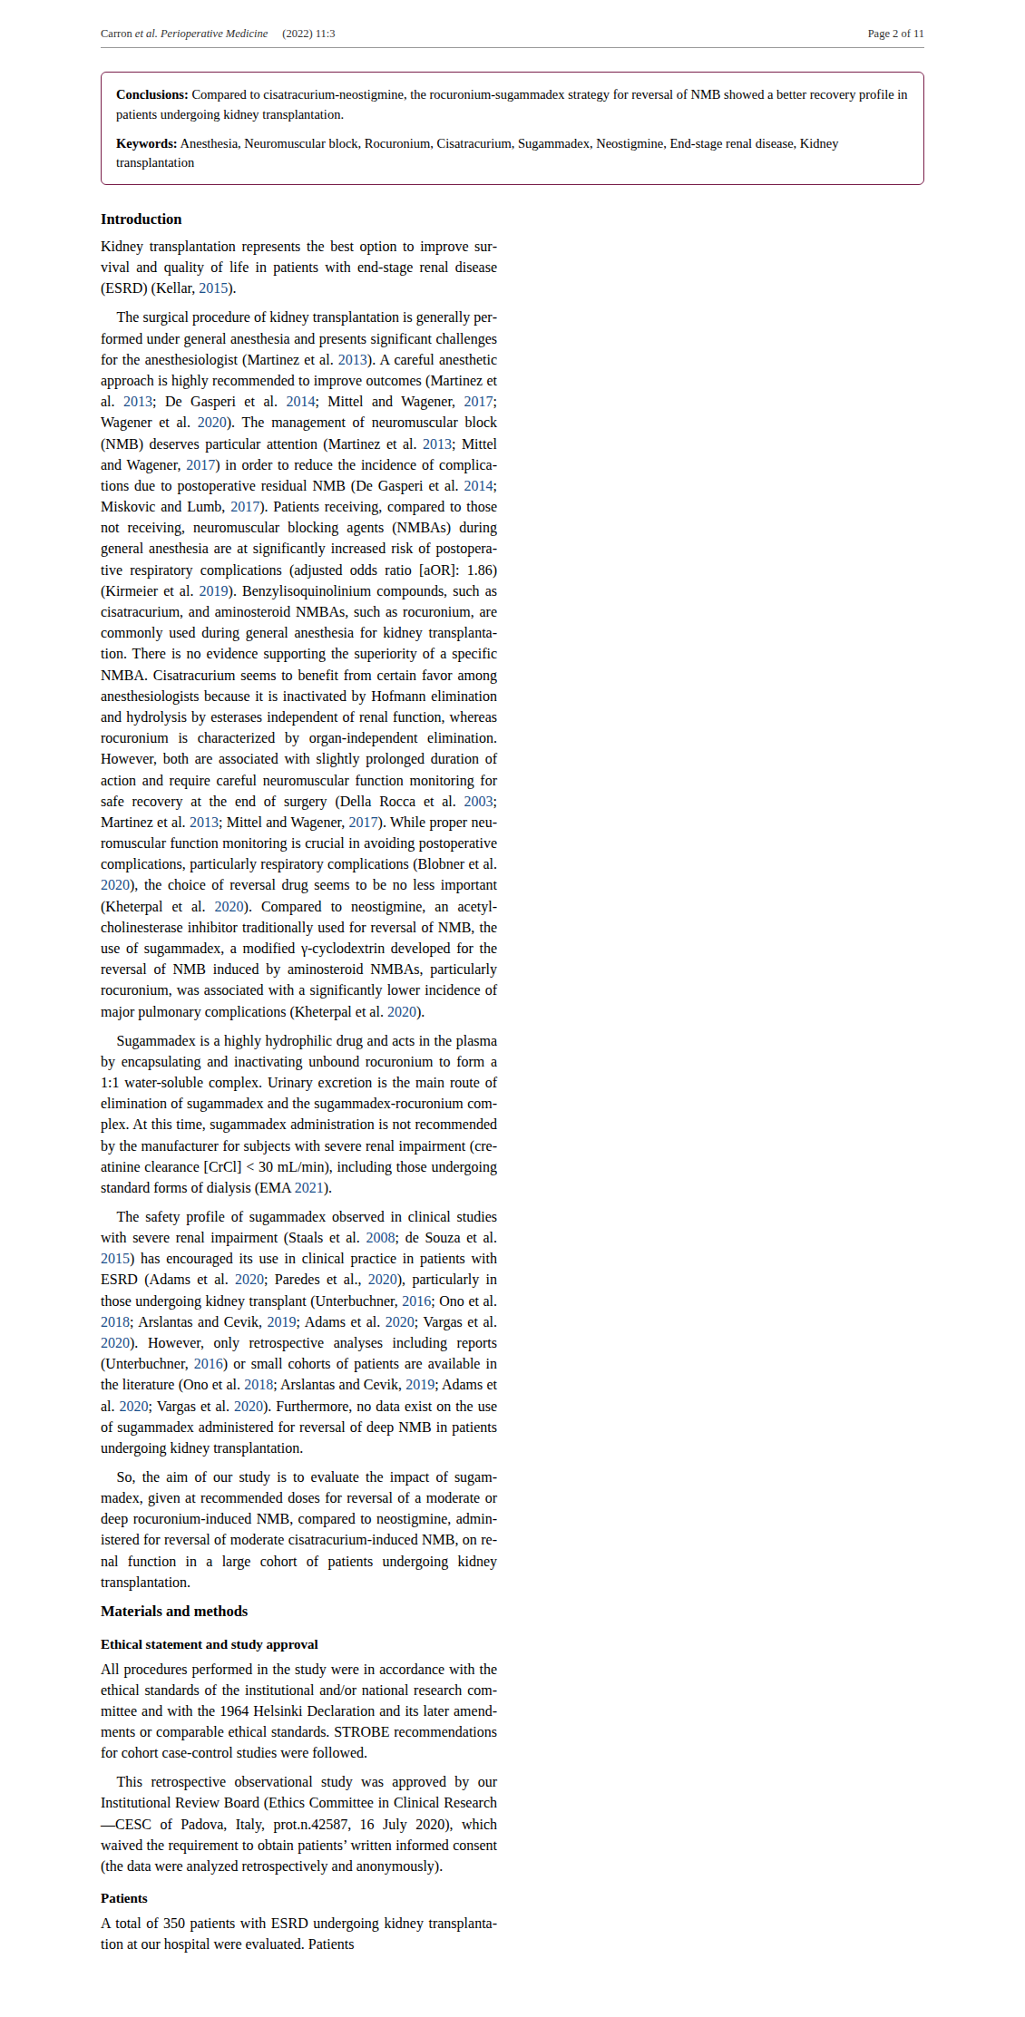Carron et al. Perioperative Medicine
(2022) 11:3
Page 2 of 11
Conclusions: Compared to cisatracurium-neostigmine, the rocuronium-sugammadex strategy for reversal of NMB showed a better recovery profile in patients undergoing kidney transplantation.
Keywords: Anesthesia, Neuromuscular block, Rocuronium, Cisatracurium, Sugammadex, Neostigmine, End-stage renal disease, Kidney transplantation
Introduction
Kidney transplantation represents the best option to improve survival and quality of life in patients with end-stage renal disease (ESRD) (Kellar, 2015).
The surgical procedure of kidney transplantation is generally performed under general anesthesia and presents significant challenges for the anesthesiologist (Martinez et al. 2013). A careful anesthetic approach is highly recommended to improve outcomes (Martinez et al. 2013; De Gasperi et al. 2014; Mittel and Wagener, 2017; Wagener et al. 2020). The management of neuromuscular block (NMB) deserves particular attention (Martinez et al. 2013; Mittel and Wagener, 2017) in order to reduce the incidence of complications due to postoperative residual NMB (De Gasperi et al. 2014; Miskovic and Lumb, 2017). Patients receiving, compared to those not receiving, neuromuscular blocking agents (NMBAs) during general anesthesia are at significantly increased risk of postoperative respiratory complications (adjusted odds ratio [aOR]: 1.86) (Kirmeier et al. 2019). Benzylisoquinolinium compounds, such as cisatracurium, and aminosteroid NMBAs, such as rocuronium, are commonly used during general anesthesia for kidney transplantation. There is no evidence supporting the superiority of a specific NMBA. Cisatracurium seems to benefit from certain favor among anesthesiologists because it is inactivated by Hofmann elimination and hydrolysis by esterases independent of renal function, whereas rocuronium is characterized by organ-independent elimination. However, both are associated with slightly prolonged duration of action and require careful neuromuscular function monitoring for safe recovery at the end of surgery (Della Rocca et al. 2003; Martinez et al. 2013; Mittel and Wagener, 2017). While proper neuromuscular function monitoring is crucial in avoiding postoperative complications, particularly respiratory complications (Blobner et al. 2020), the choice of reversal drug seems to be no less important (Kheterpal et al. 2020). Compared to neostigmine, an acetylcholinesterase inhibitor traditionally used for reversal of NMB, the use of sugammadex, a modified γ-cyclodextrin developed for the reversal of NMB induced by aminosteroid NMBAs, particularly rocuronium, was associated with a significantly lower incidence of major pulmonary complications (Kheterpal et al. 2020).
Sugammadex is a highly hydrophilic drug and acts in the plasma by encapsulating and inactivating unbound rocuronium to form a 1:1 water-soluble complex. Urinary excretion is the main route of elimination of sugammadex and the sugammadex-rocuronium complex. At this time, sugammadex administration is not recommended by the manufacturer for subjects with severe renal impairment (creatinine clearance [CrCl] < 30 mL/min), including those undergoing standard forms of dialysis (EMA 2021).
The safety profile of sugammadex observed in clinical studies with severe renal impairment (Staals et al. 2008; de Souza et al. 2015) has encouraged its use in clinical practice in patients with ESRD (Adams et al. 2020; Paredes et al., 2020), particularly in those undergoing kidney transplant (Unterbuchner, 2016; Ono et al. 2018; Arslantas and Cevik, 2019; Adams et al. 2020; Vargas et al. 2020). However, only retrospective analyses including reports (Unterbuchner, 2016) or small cohorts of patients are available in the literature (Ono et al. 2018; Arslantas and Cevik, 2019; Adams et al. 2020; Vargas et al. 2020). Furthermore, no data exist on the use of sugammadex administered for reversal of deep NMB in patients undergoing kidney transplantation.
So, the aim of our study is to evaluate the impact of sugammadex, given at recommended doses for reversal of a moderate or deep rocuronium-induced NMB, compared to neostigmine, administered for reversal of moderate cisatracurium-induced NMB, on renal function in a large cohort of patients undergoing kidney transplantation.
Materials and methods
Ethical statement and study approval
All procedures performed in the study were in accordance with the ethical standards of the institutional and/or national research committee and with the 1964 Helsinki Declaration and its later amendments or comparable ethical standards. STROBE recommendations for cohort case-control studies were followed.
This retrospective observational study was approved by our Institutional Review Board (Ethics Committee in Clinical Research—CESC of Padova, Italy, prot.n.42587, 16 July 2020), which waived the requirement to obtain patients’ written informed consent (the data were analyzed retrospectively and anonymously).
Patients
A total of 350 patients with ESRD undergoing kidney transplantation at our hospital were evaluated. Patients